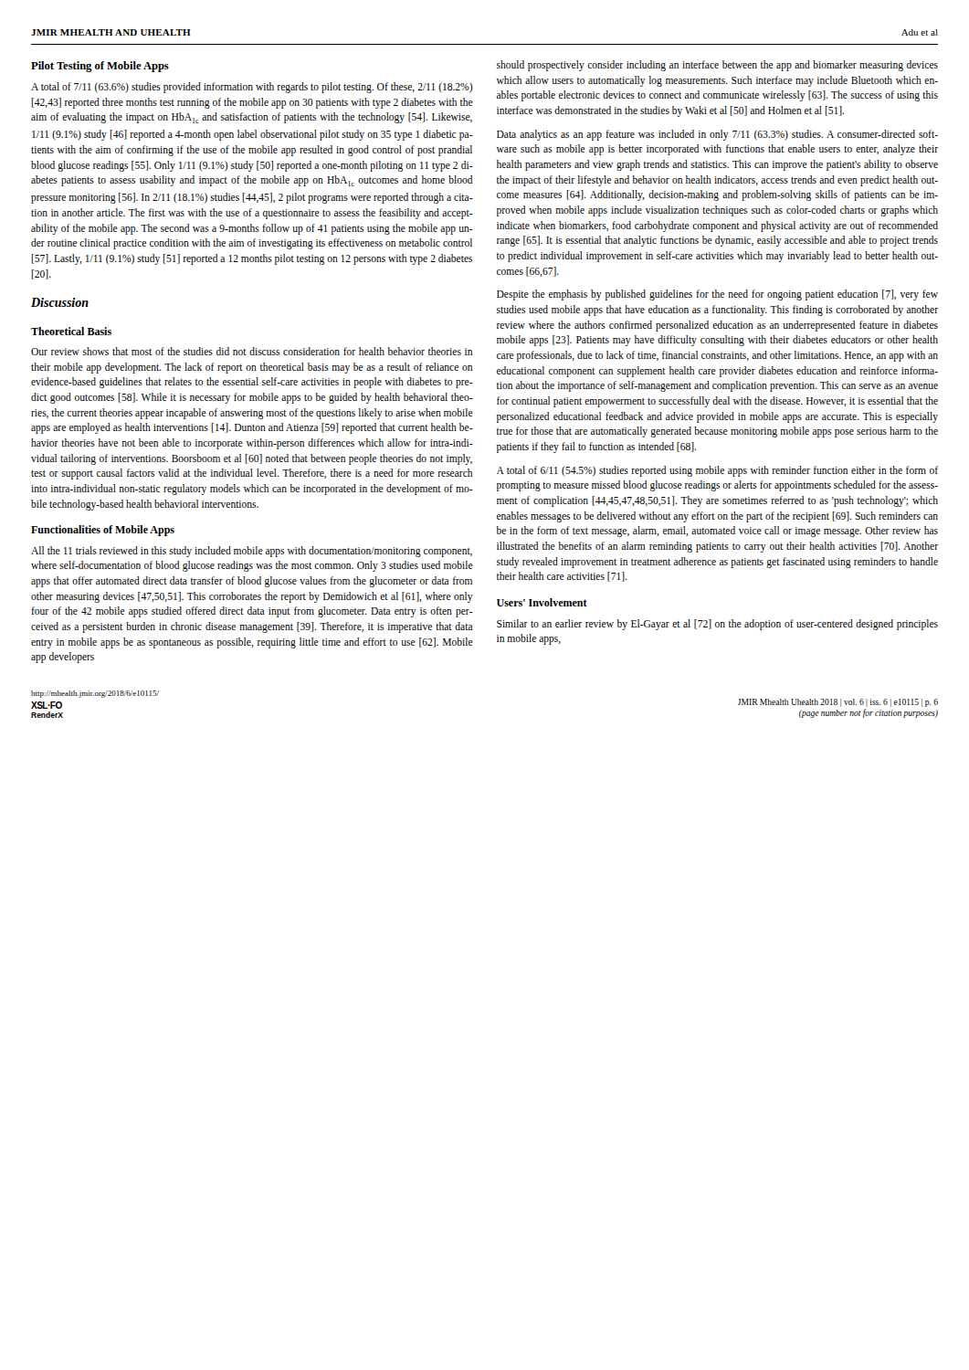JMIR MHEALTH AND UHEALTH Adu et al
Pilot Testing of Mobile Apps
A total of 7/11 (63.6%) studies provided information with regards to pilot testing. Of these, 2/11 (18.2%) [42,43] reported three months test running of the mobile app on 30 patients with type 2 diabetes with the aim of evaluating the impact on HbA1c and satisfaction of patients with the technology [54]. Likewise, 1/11 (9.1%) study [46] reported a 4-month open label observational pilot study on 35 type 1 diabetic patients with the aim of confirming if the use of the mobile app resulted in good control of post prandial blood glucose readings [55]. Only 1/11 (9.1%) study [50] reported a one-month piloting on 11 type 2 diabetes patients to assess usability and impact of the mobile app on HbA1c outcomes and home blood pressure monitoring [56]. In 2/11 (18.1%) studies [44,45], 2 pilot programs were reported through a citation in another article. The first was with the use of a questionnaire to assess the feasibility and acceptability of the mobile app. The second was a 9-months follow up of 41 patients using the mobile app under routine clinical practice condition with the aim of investigating its effectiveness on metabolic control [57]. Lastly, 1/11 (9.1%) study [51] reported a 12 months pilot testing on 12 persons with type 2 diabetes [20].
Discussion
Theoretical Basis
Our review shows that most of the studies did not discuss consideration for health behavior theories in their mobile app development. The lack of report on theoretical basis may be as a result of reliance on evidence-based guidelines that relates to the essential self-care activities in people with diabetes to predict good outcomes [58]. While it is necessary for mobile apps to be guided by health behavioral theories, the current theories appear incapable of answering most of the questions likely to arise when mobile apps are employed as health interventions [14]. Dunton and Atienza [59] reported that current health behavior theories have not been able to incorporate within-person differences which allow for intra-individual tailoring of interventions. Boorsboom et al [60] noted that between people theories do not imply, test or support causal factors valid at the individual level. Therefore, there is a need for more research into intra-individual non-static regulatory models which can be incorporated in the development of mobile technology-based health behavioral interventions.
Functionalities of Mobile Apps
All the 11 trials reviewed in this study included mobile apps with documentation/monitoring component, where self-documentation of blood glucose readings was the most common. Only 3 studies used mobile apps that offer automated direct data transfer of blood glucose values from the glucometer or data from other measuring devices [47,50,51]. This corroborates the report by Demidowich et al [61], where only four of the 42 mobile apps studied offered direct data input from glucometer. Data entry is often perceived as a persistent burden in chronic disease management [39]. Therefore, it is imperative that data entry in mobile apps be as spontaneous as possible, requiring little time and effort to use [62]. Mobile app developers
should prospectively consider including an interface between the app and biomarker measuring devices which allow users to automatically log measurements. Such interface may include Bluetooth which enables portable electronic devices to connect and communicate wirelessly [63]. The success of using this interface was demonstrated in the studies by Waki et al [50] and Holmen et al [51].
Data analytics as an app feature was included in only 7/11 (63.3%) studies. A consumer-directed software such as mobile app is better incorporated with functions that enable users to enter, analyze their health parameters and view graph trends and statistics. This can improve the patient's ability to observe the impact of their lifestyle and behavior on health indicators, access trends and even predict health outcome measures [64]. Additionally, decision-making and problem-solving skills of patients can be improved when mobile apps include visualization techniques such as color-coded charts or graphs which indicate when biomarkers, food carbohydrate component and physical activity are out of recommended range [65]. It is essential that analytic functions be dynamic, easily accessible and able to project trends to predict individual improvement in self-care activities which may invariably lead to better health outcomes [66,67].
Despite the emphasis by published guidelines for the need for ongoing patient education [7], very few studies used mobile apps that have education as a functionality. This finding is corroborated by another review where the authors confirmed personalized education as an underrepresented feature in diabetes mobile apps [23]. Patients may have difficulty consulting with their diabetes educators or other health care professionals, due to lack of time, financial constraints, and other limitations. Hence, an app with an educational component can supplement health care provider diabetes education and reinforce information about the importance of self-management and complication prevention. This can serve as an avenue for continual patient empowerment to successfully deal with the disease. However, it is essential that the personalized educational feedback and advice provided in mobile apps are accurate. This is especially true for those that are automatically generated because monitoring mobile apps pose serious harm to the patients if they fail to function as intended [68].
A total of 6/11 (54.5%) studies reported using mobile apps with reminder function either in the form of prompting to measure missed blood glucose readings or alerts for appointments scheduled for the assessment of complication [44,45,47,48,50,51]. They are sometimes referred to as 'push technology'; which enables messages to be delivered without any effort on the part of the recipient [69]. Such reminders can be in the form of text message, alarm, email, automated voice call or image message. Other review has illustrated the benefits of an alarm reminding patients to carry out their health activities [70]. Another study revealed improvement in treatment adherence as patients get fascinated using reminders to handle their health care activities [71].
Users' Involvement
Similar to an earlier review by El-Gayar et al [72] on the adoption of user-centered designed principles in mobile apps,
http://mhealth.jmir.org/2018/6/e10115/
XSL·FO RenderX
JMIR Mhealth Uhealth 2018 | vol. 6 | iss. 6 | e10115 | p. 6
(page number not for citation purposes)